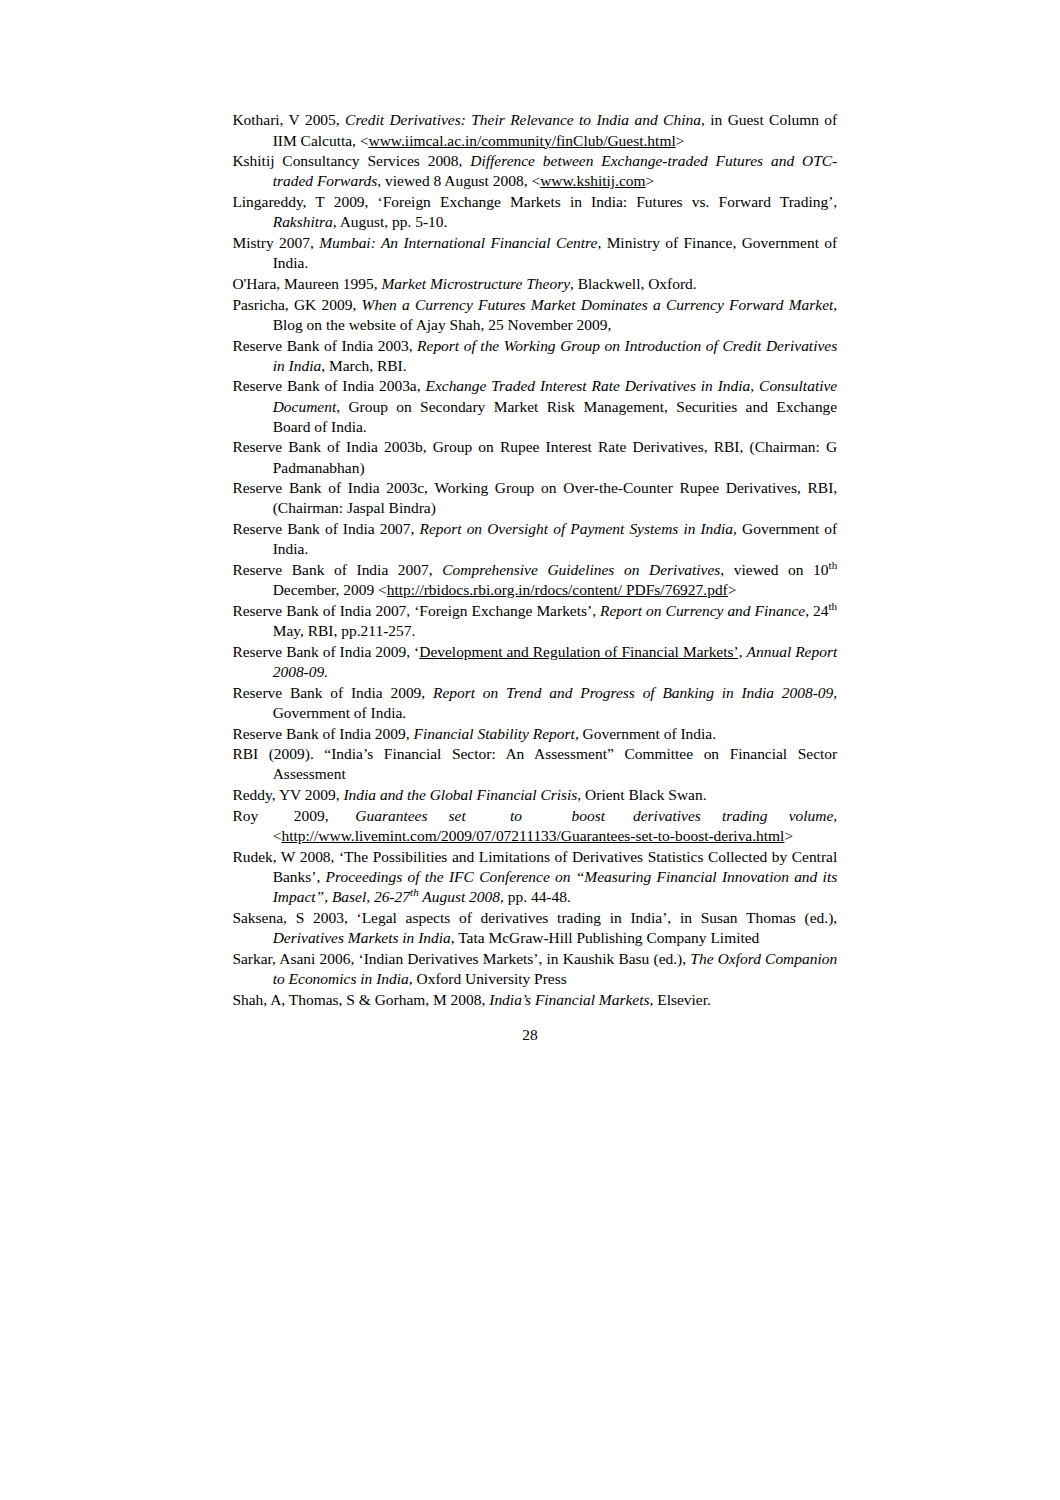Kothari, V 2005, Credit Derivatives: Their Relevance to India and China, in Guest Column of IIM Calcutta, <www.iimcal.ac.in/community/finClub/Guest.html>
Kshitij Consultancy Services 2008, Difference between Exchange-traded Futures and OTC-traded Forwards, viewed 8 August 2008, <www.kshitij.com>
Lingareddy, T 2009, ‘Foreign Exchange Markets in India: Futures vs. Forward Trading’, Rakshitra, August, pp. 5-10.
Mistry 2007, Mumbai: An International Financial Centre, Ministry of Finance, Government of India.
O'Hara, Maureen 1995, Market Microstructure Theory, Blackwell, Oxford.
Pasricha, GK 2009, When a Currency Futures Market Dominates a Currency Forward Market, Blog on the website of Ajay Shah, 25 November 2009,
Reserve Bank of India 2003, Report of the Working Group on Introduction of Credit Derivatives in India, March, RBI.
Reserve Bank of India 2003a, Exchange Traded Interest Rate Derivatives in India, Consultative Document, Group on Secondary Market Risk Management, Securities and Exchange Board of India.
Reserve Bank of India 2003b, Group on Rupee Interest Rate Derivatives, RBI, (Chairman: G Padmanabhan)
Reserve Bank of India 2003c, Working Group on Over-the-Counter Rupee Derivatives, RBI, (Chairman: Jaspal Bindra)
Reserve Bank of India 2007, Report on Oversight of Payment Systems in India, Government of India.
Reserve Bank of India 2007, Comprehensive Guidelines on Derivatives, viewed on 10th December, 2009 <http://rbidocs.rbi.org.in/rdocs/content/ PDFs/76927.pdf>
Reserve Bank of India 2007, ‘Foreign Exchange Markets’, Report on Currency and Finance, 24th May, RBI, pp.211-257.
Reserve Bank of India 2009, ‘Development and Regulation of Financial Markets’, Annual Report 2008-09.
Reserve Bank of India 2009, Report on Trend and Progress of Banking in India 2008-09, Government of India.
Reserve Bank of India 2009, Financial Stability Report, Government of India.
RBI (2009). “India’s Financial Sector: An Assessment” Committee on Financial Sector Assessment
Reddy, YV 2009, India and the Global Financial Crisis, Orient Black Swan.
Roy 2009, Guarantees set to boost derivatives trading volume, <http://www.livemint.com/2009/07/07211133/Guarantees-set-to-boost-deriva.html>
Rudek, W 2008, ‘The Possibilities and Limitations of Derivatives Statistics Collected by Central Banks’, Proceedings of the IFC Conference on “Measuring Financial Innovation and its Impact”, Basel, 26-27th August 2008, pp. 44-48.
Saksena, S 2003, ‘Legal aspects of derivatives trading in India’, in Susan Thomas (ed.), Derivatives Markets in India, Tata McGraw-Hill Publishing Company Limited
Sarkar, Asani 2006, ‘Indian Derivatives Markets’, in Kaushik Basu (ed.), The Oxford Companion to Economics in India, Oxford University Press
Shah, A, Thomas, S & Gorham, M 2008, India’s Financial Markets, Elsevier.
28